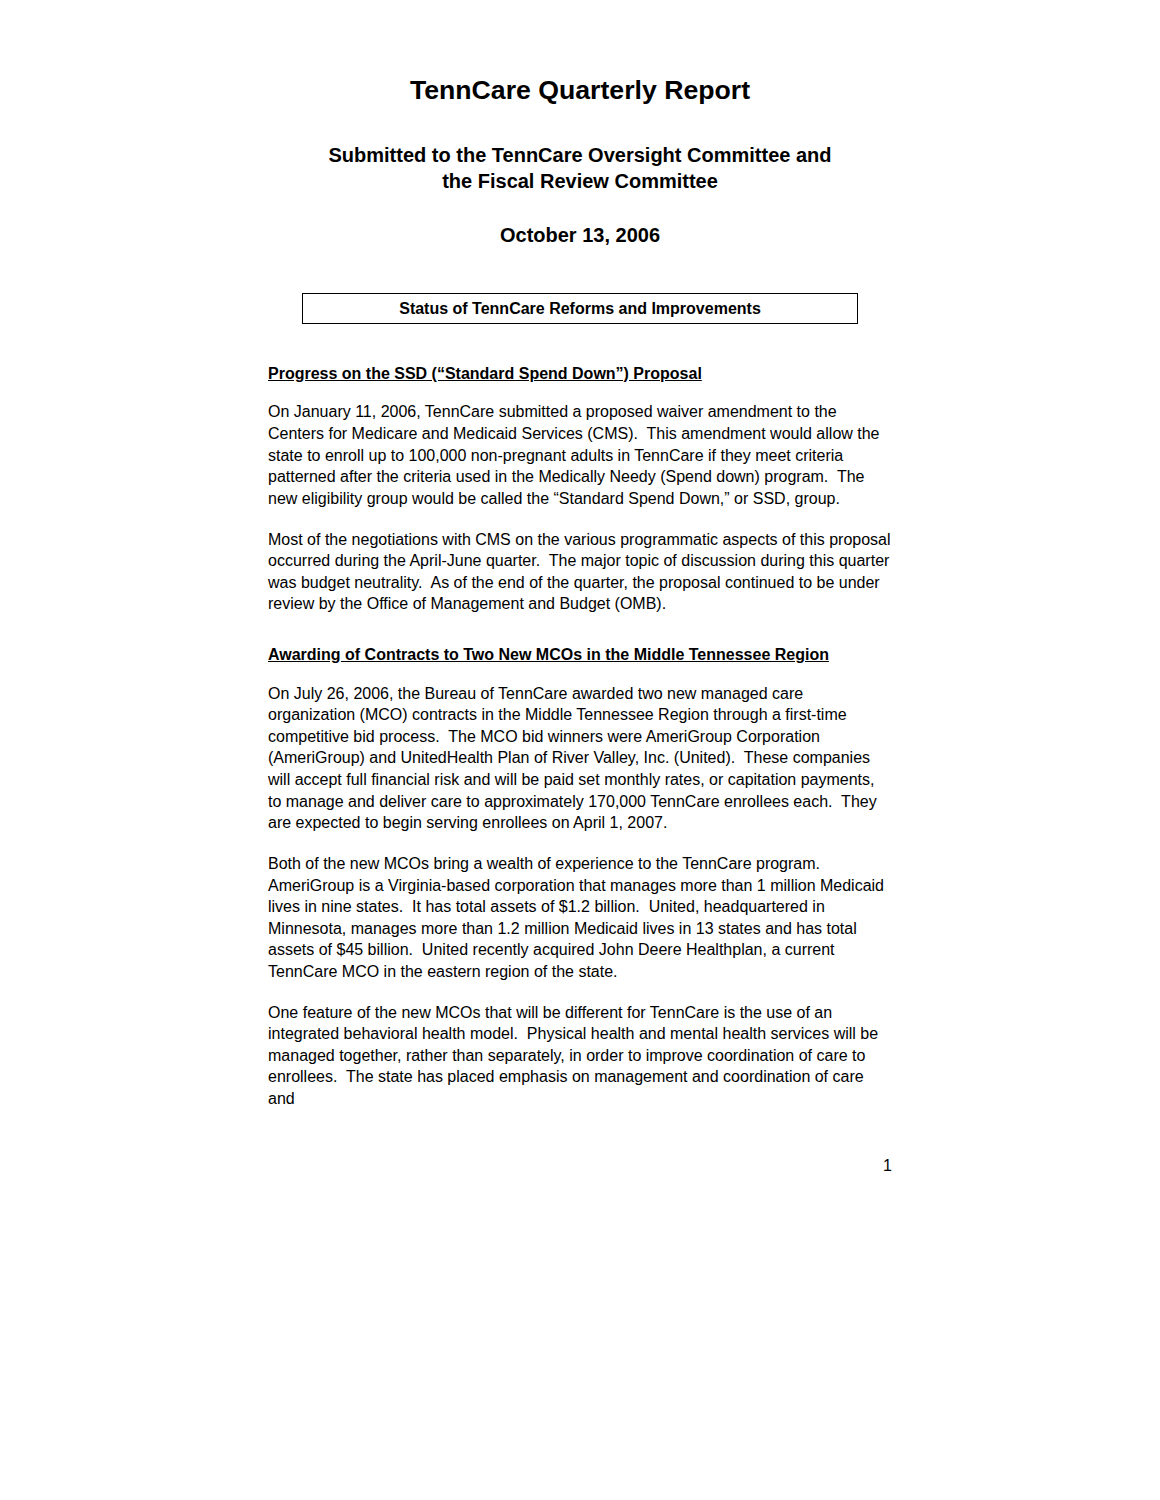TennCare Quarterly Report
Submitted to the TennCare Oversight Committee and
the Fiscal Review Committee
October 13, 2006
Status of TennCare Reforms and Improvements
Progress on the SSD (“Standard Spend Down”) Proposal
On January 11, 2006, TennCare submitted a proposed waiver amendment to the Centers for Medicare and Medicaid Services (CMS). This amendment would allow the state to enroll up to 100,000 non-pregnant adults in TennCare if they meet criteria patterned after the criteria used in the Medically Needy (Spend down) program. The new eligibility group would be called the “Standard Spend Down,” or SSD, group.
Most of the negotiations with CMS on the various programmatic aspects of this proposal occurred during the April-June quarter. The major topic of discussion during this quarter was budget neutrality. As of the end of the quarter, the proposal continued to be under review by the Office of Management and Budget (OMB).
Awarding of Contracts to Two New MCOs in the Middle Tennessee Region
On July 26, 2006, the Bureau of TennCare awarded two new managed care organization (MCO) contracts in the Middle Tennessee Region through a first-time competitive bid process. The MCO bid winners were AmeriGroup Corporation (AmeriGroup) and UnitedHealth Plan of River Valley, Inc. (United). These companies will accept full financial risk and will be paid set monthly rates, or capitation payments, to manage and deliver care to approximately 170,000 TennCare enrollees each. They are expected to begin serving enrollees on April 1, 2007.
Both of the new MCOs bring a wealth of experience to the TennCare program. AmeriGroup is a Virginia-based corporation that manages more than 1 million Medicaid lives in nine states. It has total assets of $1.2 billion. United, headquartered in Minnesota, manages more than 1.2 million Medicaid lives in 13 states and has total assets of $45 billion. United recently acquired John Deere Healthplan, a current TennCare MCO in the eastern region of the state.
One feature of the new MCOs that will be different for TennCare is the use of an integrated behavioral health model. Physical health and mental health services will be managed together, rather than separately, in order to improve coordination of care to enrollees. The state has placed emphasis on management and coordination of care and
1